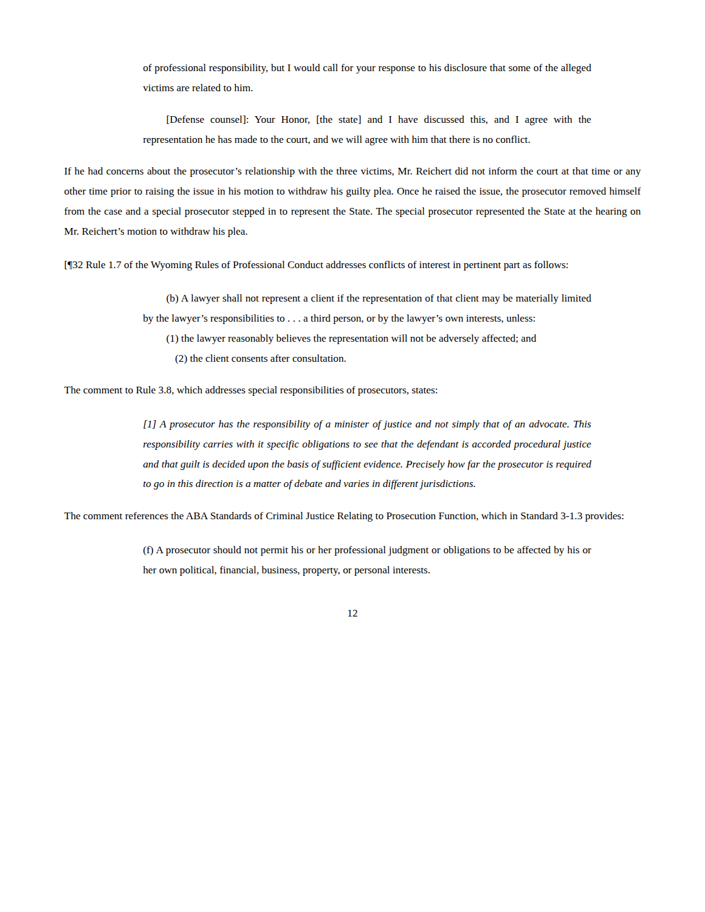of professional responsibility, but I would call for your response to his disclosure that some of the alleged victims are related to him.
[Defense counsel]: Your Honor, [the state] and I have discussed this, and I agree with the representation he has made to the court, and we will agree with him that there is no conflict.
If he had concerns about the prosecutor’s relationship with the three victims, Mr. Reichert did not inform the court at that time or any other time prior to raising the issue in his motion to withdraw his guilty plea. Once he raised the issue, the prosecutor removed himself from the case and a special prosecutor stepped in to represent the State. The special prosecutor represented the State at the hearing on Mr. Reichert’s motion to withdraw his plea.
[¶32 Rule 1.7 of the Wyoming Rules of Professional Conduct addresses conflicts of interest in pertinent part as follows:
(b) A lawyer shall not represent a client if the representation of that client may be materially limited by the lawyer’s responsibilities to . . . a third person, or by the lawyer’s own interests, unless:
(1) the lawyer reasonably believes the representation will not be adversely affected; and
(2) the client consents after consultation.
The comment to Rule 3.8, which addresses special responsibilities of prosecutors, states:
[1] A prosecutor has the responsibility of a minister of justice and not simply that of an advocate. This responsibility carries with it specific obligations to see that the defendant is accorded procedural justice and that guilt is decided upon the basis of sufficient evidence. Precisely how far the prosecutor is required to go in this direction is a matter of debate and varies in different jurisdictions.
The comment references the ABA Standards of Criminal Justice Relating to Prosecution Function, which in Standard 3-1.3 provides:
(f) A prosecutor should not permit his or her professional judgment or obligations to be affected by his or her own political, financial, business, property, or personal interests.
12